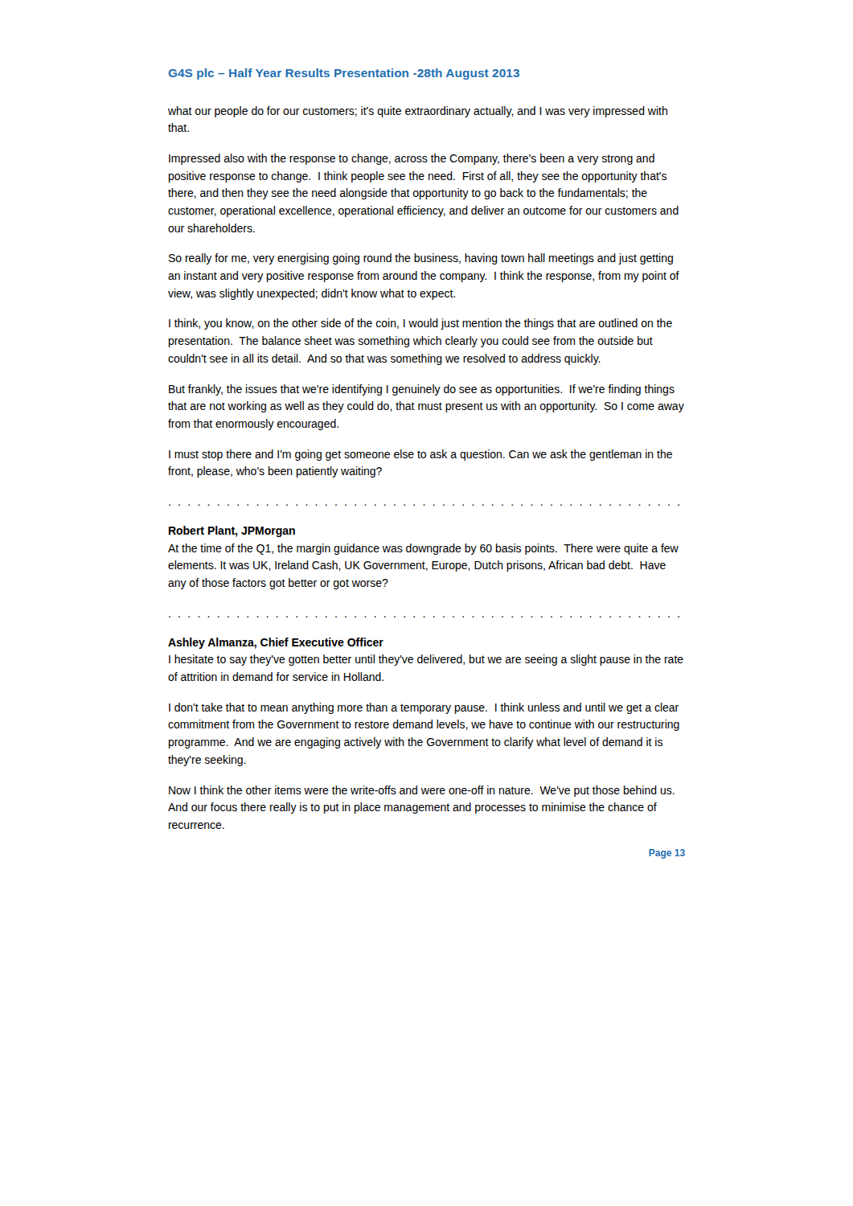G4S plc – Half Year Results Presentation -28th August 2013
what our people do for our customers; it's quite extraordinary actually, and I was very impressed with that.
Impressed also with the response to change, across the Company, there's been a very strong and positive response to change. I think people see the need. First of all, they see the opportunity that's there, and then they see the need alongside that opportunity to go back to the fundamentals; the customer, operational excellence, operational efficiency, and deliver an outcome for our customers and our shareholders.
So really for me, very energising going round the business, having town hall meetings and just getting an instant and very positive response from around the company. I think the response, from my point of view, was slightly unexpected; didn't know what to expect.
I think, you know, on the other side of the coin, I would just mention the things that are outlined on the presentation. The balance sheet was something which clearly you could see from the outside but couldn't see in all its detail. And so that was something we resolved to address quickly.
But frankly, the issues that we're identifying I genuinely do see as opportunities. If we're finding things that are not working as well as they could do, that must present us with an opportunity. So I come away from that enormously encouraged.
I must stop there and I'm going get someone else to ask a question. Can we ask the gentleman in the front, please, who's been patiently waiting?
. . . . . . . . . . . . . . . . . . . . . . . . . . . . . . . . . . . . . . . . . . . . . . . . . . . . . . . . . . . . . . . . . . .
Robert Plant, JPMorgan
At the time of the Q1, the margin guidance was downgrade by 60 basis points. There were quite a few elements. It was UK, Ireland Cash, UK Government, Europe, Dutch prisons, African bad debt. Have any of those factors got better or got worse?
. . . . . . . . . . . . . . . . . . . . . . . . . . . . . . . . . . . . . . . . . . . . . . . . . . . . . . . . . . . . . . . . . . .
Ashley Almanza, Chief Executive Officer
I hesitate to say they've gotten better until they've delivered, but we are seeing a slight pause in the rate of attrition in demand for service in Holland.
I don't take that to mean anything more than a temporary pause. I think unless and until we get a clear commitment from the Government to restore demand levels, we have to continue with our restructuring programme. And we are engaging actively with the Government to clarify what level of demand it is they're seeking.
Now I think the other items were the write-offs and were one-off in nature. We've put those behind us. And our focus there really is to put in place management and processes to minimise the chance of recurrence.
Page 13